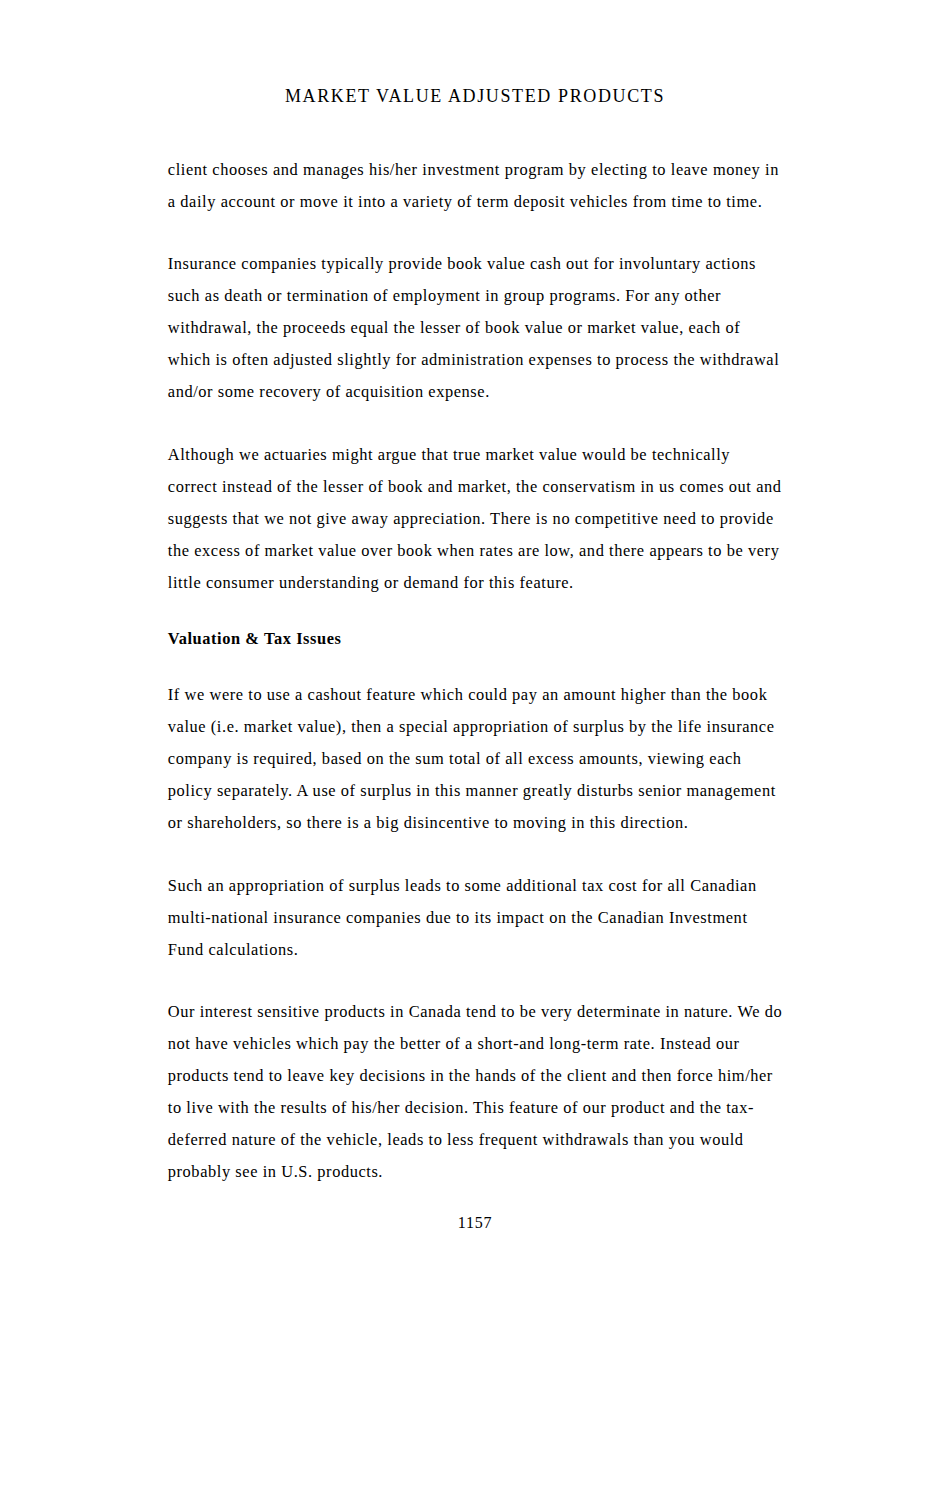MARKET VALUE ADJUSTED PRODUCTS
client chooses and manages his/her investment program by electing to leave money in a daily account or move it into a variety of term deposit vehicles from time to time.
Insurance companies typically provide book value cash out for involuntary actions such as death or termination of employment in group programs. For any other withdrawal, the proceeds equal the lesser of book value or market value, each of which is often adjusted slightly for administration expenses to process the withdrawal and/or some recovery of acquisition expense.
Although we actuaries might argue that true market value would be technically correct instead of the lesser of book and market, the conservatism in us comes out and suggests that we not give away appreciation. There is no competitive need to provide the excess of market value over book when rates are low, and there appears to be very little consumer understanding or demand for this feature.
Valuation & Tax Issues
If we were to use a cashout feature which could pay an amount higher than the book value (i.e. market value), then a special appropriation of surplus by the life insurance company is required, based on the sum total of all excess amounts, viewing each policy separately. A use of surplus in this manner greatly disturbs senior management or shareholders, so there is a big disincentive to moving in this direction.
Such an appropriation of surplus leads to some additional tax cost for all Canadian multi-national insurance companies due to its impact on the Canadian Investment Fund calculations.
Our interest sensitive products in Canada tend to be very determinate in nature. We do not have vehicles which pay the better of a short-and long-term rate. Instead our products tend to leave key decisions in the hands of the client and then force him/her to live with the results of his/her decision. This feature of our product and the tax-deferred nature of the vehicle, leads to less frequent withdrawals than you would probably see in U.S. products.
1157